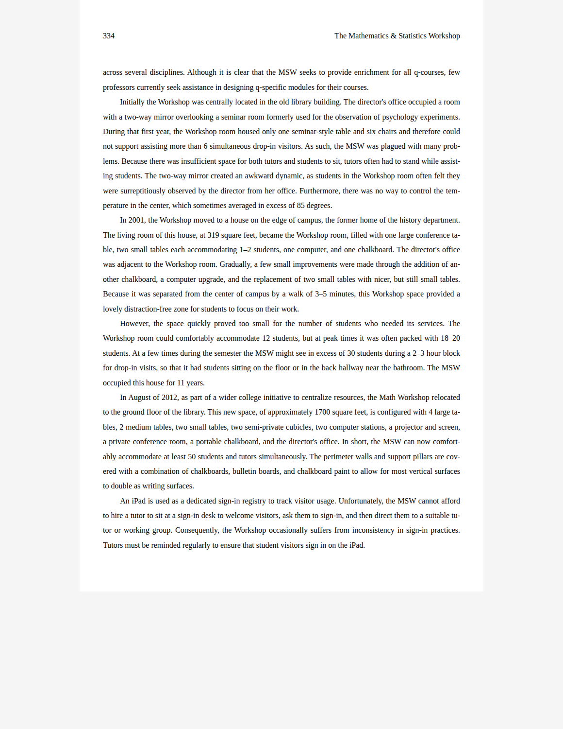334 The Mathematics & Statistics Workshop
across several disciplines. Although it is clear that the MSW seeks to provide enrichment for all q-courses, few professors currently seek assistance in designing q-specific modules for their courses.
Initially the Workshop was centrally located in the old library building. The director's office occupied a room with a two-way mirror overlooking a seminar room formerly used for the observation of psychology experiments. During that first year, the Workshop room housed only one seminar-style table and six chairs and therefore could not support assisting more than 6 simultaneous drop-in visitors. As such, the MSW was plagued with many problems. Because there was insufficient space for both tutors and students to sit, tutors often had to stand while assisting students. The two-way mirror created an awkward dynamic, as students in the Workshop room often felt they were surreptitiously observed by the director from her office. Furthermore, there was no way to control the temperature in the center, which sometimes averaged in excess of 85 degrees.
In 2001, the Workshop moved to a house on the edge of campus, the former home of the history department. The living room of this house, at 319 square feet, became the Workshop room, filled with one large conference table, two small tables each accommodating 1–2 students, one computer, and one chalkboard. The director's office was adjacent to the Workshop room. Gradually, a few small improvements were made through the addition of another chalkboard, a computer upgrade, and the replacement of two small tables with nicer, but still small tables. Because it was separated from the center of campus by a walk of 3–5 minutes, this Workshop space provided a lovely distraction-free zone for students to focus on their work.
However, the space quickly proved too small for the number of students who needed its services. The Workshop room could comfortably accommodate 12 students, but at peak times it was often packed with 18–20 students. At a few times during the semester the MSW might see in excess of 30 students during a 2–3 hour block for drop-in visits, so that it had students sitting on the floor or in the back hallway near the bathroom. The MSW occupied this house for 11 years.
In August of 2012, as part of a wider college initiative to centralize resources, the Math Workshop relocated to the ground floor of the library. This new space, of approximately 1700 square feet, is configured with 4 large tables, 2 medium tables, two small tables, two semi-private cubicles, two computer stations, a projector and screen, a private conference room, a portable chalkboard, and the director's office. In short, the MSW can now comfortably accommodate at least 50 students and tutors simultaneously. The perimeter walls and support pillars are covered with a combination of chalkboards, bulletin boards, and chalkboard paint to allow for most vertical surfaces to double as writing surfaces.
An iPad is used as a dedicated sign-in registry to track visitor usage. Unfortunately, the MSW cannot afford to hire a tutor to sit at a sign-in desk to welcome visitors, ask them to sign-in, and then direct them to a suitable tutor or working group. Consequently, the Workshop occasionally suffers from inconsistency in sign-in practices. Tutors must be reminded regularly to ensure that student visitors sign in on the iPad.